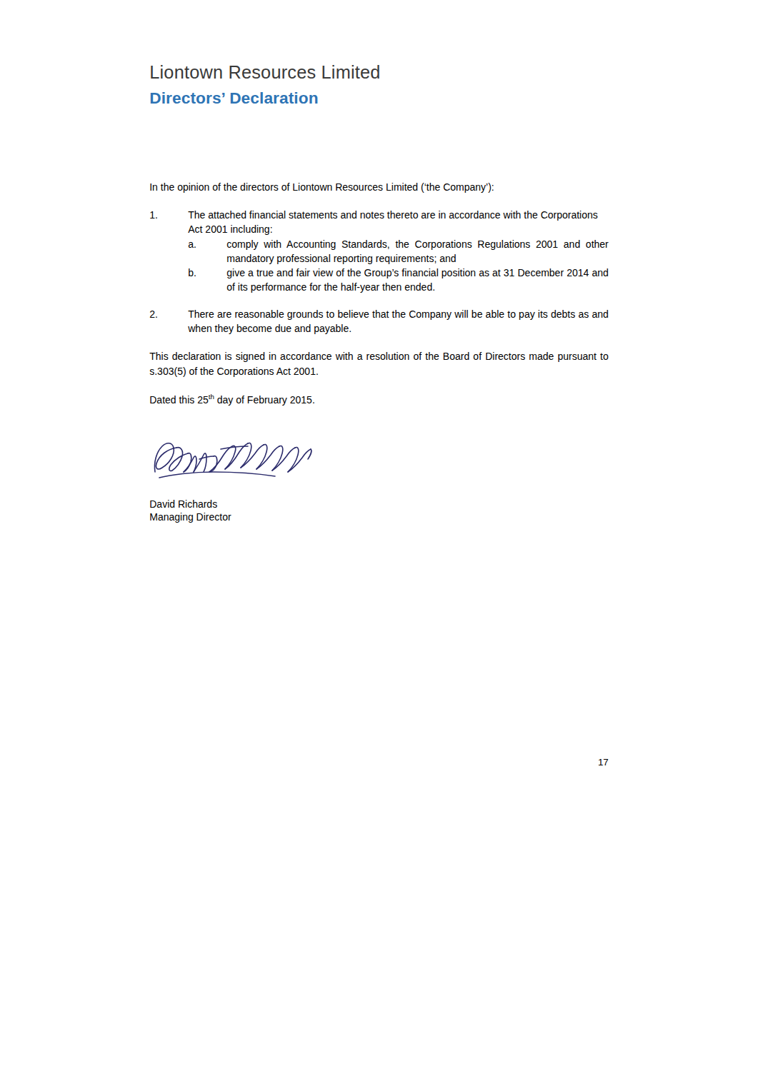Liontown Resources Limited
Directors’ Declaration
In the opinion of the directors of Liontown Resources Limited (‘the Company’):
The attached financial statements and notes thereto are in accordance with the Corporations Act 2001 including:
comply with Accounting Standards, the Corporations Regulations 2001 and other mandatory professional reporting requirements; and
give a true and fair view of the Group’s financial position as at 31 December 2014 and of its performance for the half-year then ended.
There are reasonable grounds to believe that the Company will be able to pay its debts as and when they become due and payable.
This declaration is signed in accordance with a resolution of the Board of Directors made pursuant to s.303(5) of the Corporations Act 2001.
Dated this 25th day of February 2015.
David Richards
Managing Director
17